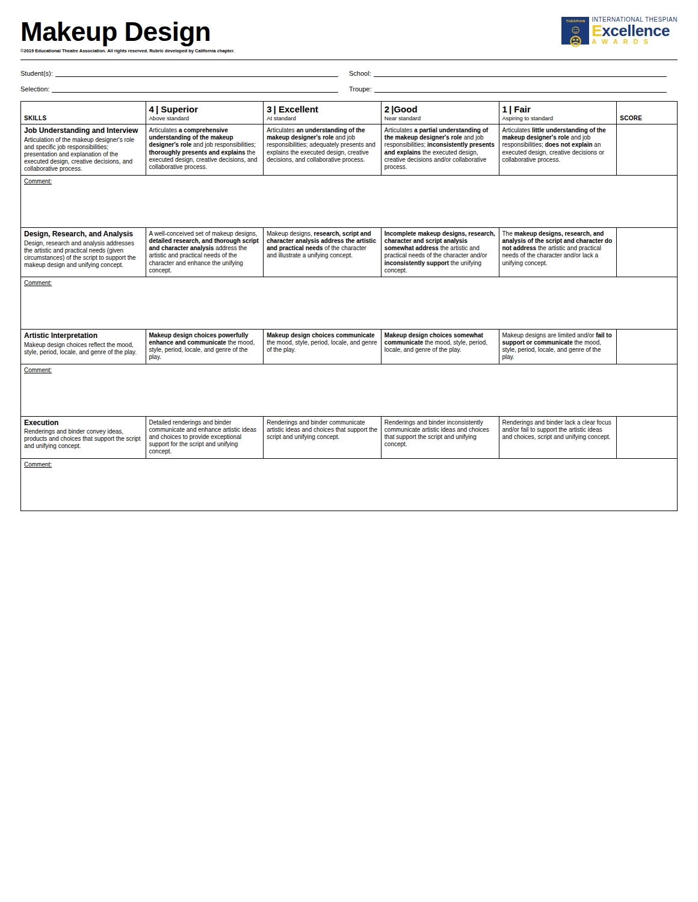Makeup Design
©2019 Educational Theatre Association. All rights reserved. Rubric developed by California chapter.
THESPIAN
☺☹
INTERNATIONAL THESPIAN
Excellence
A W A R D S
Student(s):
School:
Selection:
Troupe:
| SKILLS | 4 / Superior Above standard | 3 / Excellent At standard | 2 /Good Near standard | 1 / Fair Aspiring to standard | SCORE |
| --- | --- | --- | --- | --- | --- |
| Job Understanding and Interview Articulation of the makeup designer's role and specific job responsibilities; presentation and explanation of the executed design, creative decisions, and collaborative process. | Articulates a comprehensive understanding of the makeup designer's role and job responsibilities; thoroughly presents and explains the executed design, creative decisions, and collaborative process. | Articulates an understanding of the makeup designer's role and job responsibilities; adequately presents and explains the executed design, creative decisions, and collaborative process. | Articulates a partial understanding of the makeup designer's role and job responsibilities; inconsistently presents and explains the executed design, creative decisions and/or collaborative process. | Articulates little understanding of the makeup designer's role and job responsibilities; does not explain an executed design, creative decisions or collaborative process. | |
| Comment: |
| Design, Research, and Analysis Design, research and analysis addresses the artistic and practical needs (given circumstances) of the script to support the makeup design and unifying concept. | A well-conceived set of makeup designs, detailed research, and thorough script and character analysis address the artistic and practical needs of the character and enhance the unifying concept. | Makeup designs, research, script and character analysis address the artistic and practical needs of the character and illustrate a unifying concept. | Incomplete makeup designs, research, character and script analysis somewhat address the artistic and practical needs of the character and/or inconsistently support the unifying concept. | The makeup designs, research, and analysis of the script and character do not address the artistic and practical needs of the character and/or lack a unifying concept. | |
| Comment: |
| Artistic Interpretation Makeup design choices reflect the mood, style, period, locale, and genre of the play. | Makeup design choices powerfully enhance and communicate the mood, style, period, locale, and genre of the play. | Makeup design choices communicate the mood, style, period, locale, and genre of the play. | Makeup design choices somewhat communicate the mood, style, period, locale, and genre of the play. | Makeup designs are limited and/or fail to support or communicate the mood, style, period, locale, and genre of the play. | |
| Comment: |
| Execution Renderings and binder convey ideas, products and choices that support the script and unifying concept. | Detailed renderings and binder communicate and enhance artistic ideas and choices to provide exceptional support for the script and unifying concept. | Renderings and binder communicate artistic ideas and choices that support the script and unifying concept. | Renderings and binder inconsistently communicate artistic ideas and choices that support the script and unifying concept. | Renderings and binder lack a clear focus and/or fail to support the artistic ideas and choices, script and unifying concept. | |
| Comment: |